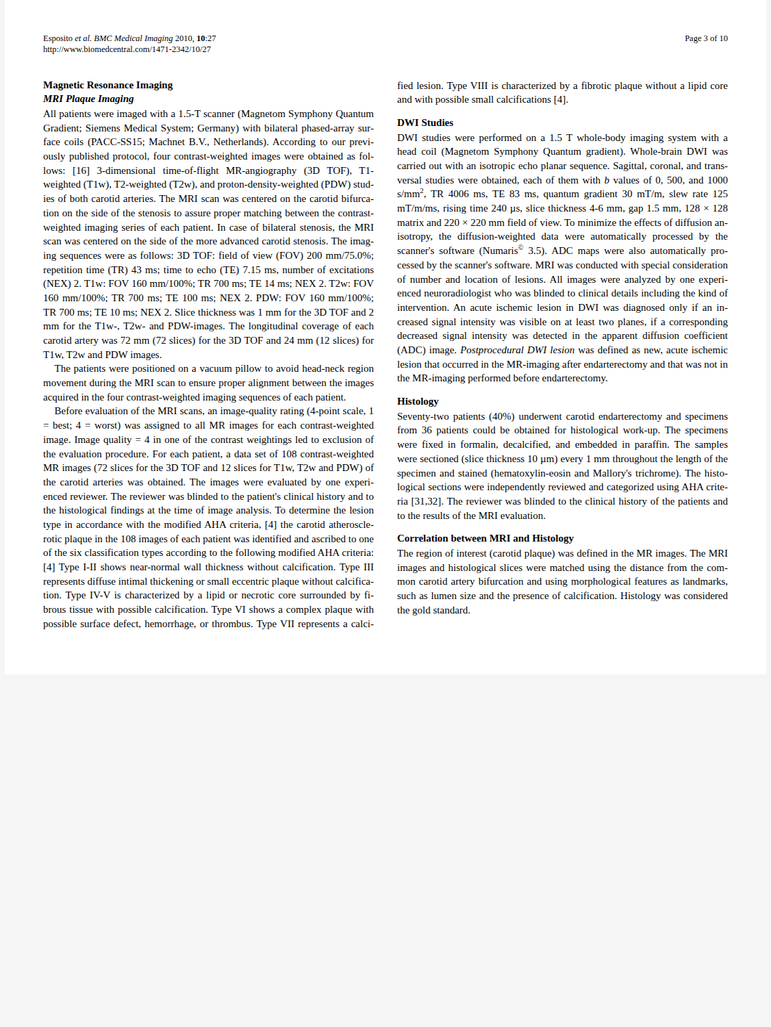Esposito et al. BMC Medical Imaging 2010, 10:27
http://www.biomedcentral.com/1471-2342/10/27
Page 3 of 10
Magnetic Resonance Imaging
MRI Plaque Imaging
All patients were imaged with a 1.5-T scanner (Magnetom Symphony Quantum Gradient; Siemens Medical System; Germany) with bilateral phased-array surface coils (PACC-SS15; Machnet B.V., Netherlands). According to our previously published protocol, four contrast-weighted images were obtained as follows: [16] 3-dimensional time-of-flight MR-angiography (3D TOF), T1-weighted (T1w), T2-weighted (T2w), and proton-density-weighted (PDW) studies of both carotid arteries. The MRI scan was centered on the carotid bifurcation on the side of the stenosis to assure proper matching between the contrast-weighted imaging series of each patient. In case of bilateral stenosis, the MRI scan was centered on the side of the more advanced carotid stenosis. The imaging sequences were as follows: 3D TOF: field of view (FOV) 200 mm/75.0%; repetition time (TR) 43 ms; time to echo (TE) 7.15 ms, number of excitations (NEX) 2. T1w: FOV 160 mm/100%; TR 700 ms; TE 14 ms; NEX 2. T2w: FOV 160 mm/100%; TR 700 ms; TE 100 ms; NEX 2. PDW: FOV 160 mm/100%; TR 700 ms; TE 10 ms; NEX 2. Slice thickness was 1 mm for the 3D TOF and 2 mm for the T1w-, T2w- and PDW-images. The longitudinal coverage of each carotid artery was 72 mm (72 slices) for the 3D TOF and 24 mm (12 slices) for T1w, T2w and PDW images.
The patients were positioned on a vacuum pillow to avoid head-neck region movement during the MRI scan to ensure proper alignment between the images acquired in the four contrast-weighted imaging sequences of each patient.
Before evaluation of the MRI scans, an image-quality rating (4-point scale, 1 = best; 4 = worst) was assigned to all MR images for each contrast-weighted image. Image quality = 4 in one of the contrast weightings led to exclusion of the evaluation procedure. For each patient, a data set of 108 contrast-weighted MR images (72 slices for the 3D TOF and 12 slices for T1w, T2w and PDW) of the carotid arteries was obtained. The images were evaluated by one experienced reviewer. The reviewer was blinded to the patient's clinical history and to the histological findings at the time of image analysis. To determine the lesion type in accordance with the modified AHA criteria, [4] the carotid atherosclerotic plaque in the 108 images of each patient was identified and ascribed to one of the six classification types according to the following modified AHA criteria: [4] Type I-II shows near-normal wall thickness without calcification. Type III represents diffuse intimal thickening or small eccentric plaque without calcification. Type IV-V is characterized by a lipid or necrotic core surrounded by fibrous tissue with possible calcification. Type VI shows a complex plaque with possible surface defect, hemorrhage, or thrombus. Type VII represents a calcified lesion. Type VIII is characterized by a fibrotic plaque without a lipid core and with possible small calcifications [4].
DWI Studies
DWI studies were performed on a 1.5 T whole-body imaging system with a head coil (Magnetom Symphony Quantum gradient). Whole-brain DWI was carried out with an isotropic echo planar sequence. Sagittal, coronal, and transversal studies were obtained, each of them with b values of 0, 500, and 1000 s/mm2, TR 4006 ms, TE 83 ms, quantum gradient 30 mT/m, slew rate 125 mT/m/ms, rising time 240 µs, slice thickness 4-6 mm, gap 1.5 mm, 128 × 128 matrix and 220 × 220 mm field of view. To minimize the effects of diffusion anisotropy, the diffusion-weighted data were automatically processed by the scanner's software (Numaris© 3.5). ADC maps were also automatically processed by the scanner's software. MRI was conducted with special consideration of number and location of lesions. All images were analyzed by one experienced neuroradiologist who was blinded to clinical details including the kind of intervention. An acute ischemic lesion in DWI was diagnosed only if an increased signal intensity was visible on at least two planes, if a corresponding decreased signal intensity was detected in the apparent diffusion coefficient (ADC) image. Postprocedural DWI lesion was defined as new, acute ischemic lesion that occurred in the MR-imaging after endarterectomy and that was not in the MR-imaging performed before endarterectomy.
Histology
Seventy-two patients (40%) underwent carotid endarterectomy and specimens from 36 patients could be obtained for histological work-up. The specimens were fixed in formalin, decalcified, and embedded in paraffin. The samples were sectioned (slice thickness 10 µm) every 1 mm throughout the length of the specimen and stained (hematoxylin-eosin and Mallory's trichrome). The histological sections were independently reviewed and categorized using AHA criteria [31,32]. The reviewer was blinded to the clinical history of the patients and to the results of the MRI evaluation.
Correlation between MRI and Histology
The region of interest (carotid plaque) was defined in the MR images. The MRI images and histological slices were matched using the distance from the common carotid artery bifurcation and using morphological features as landmarks, such as lumen size and the presence of calcification. Histology was considered the gold standard.